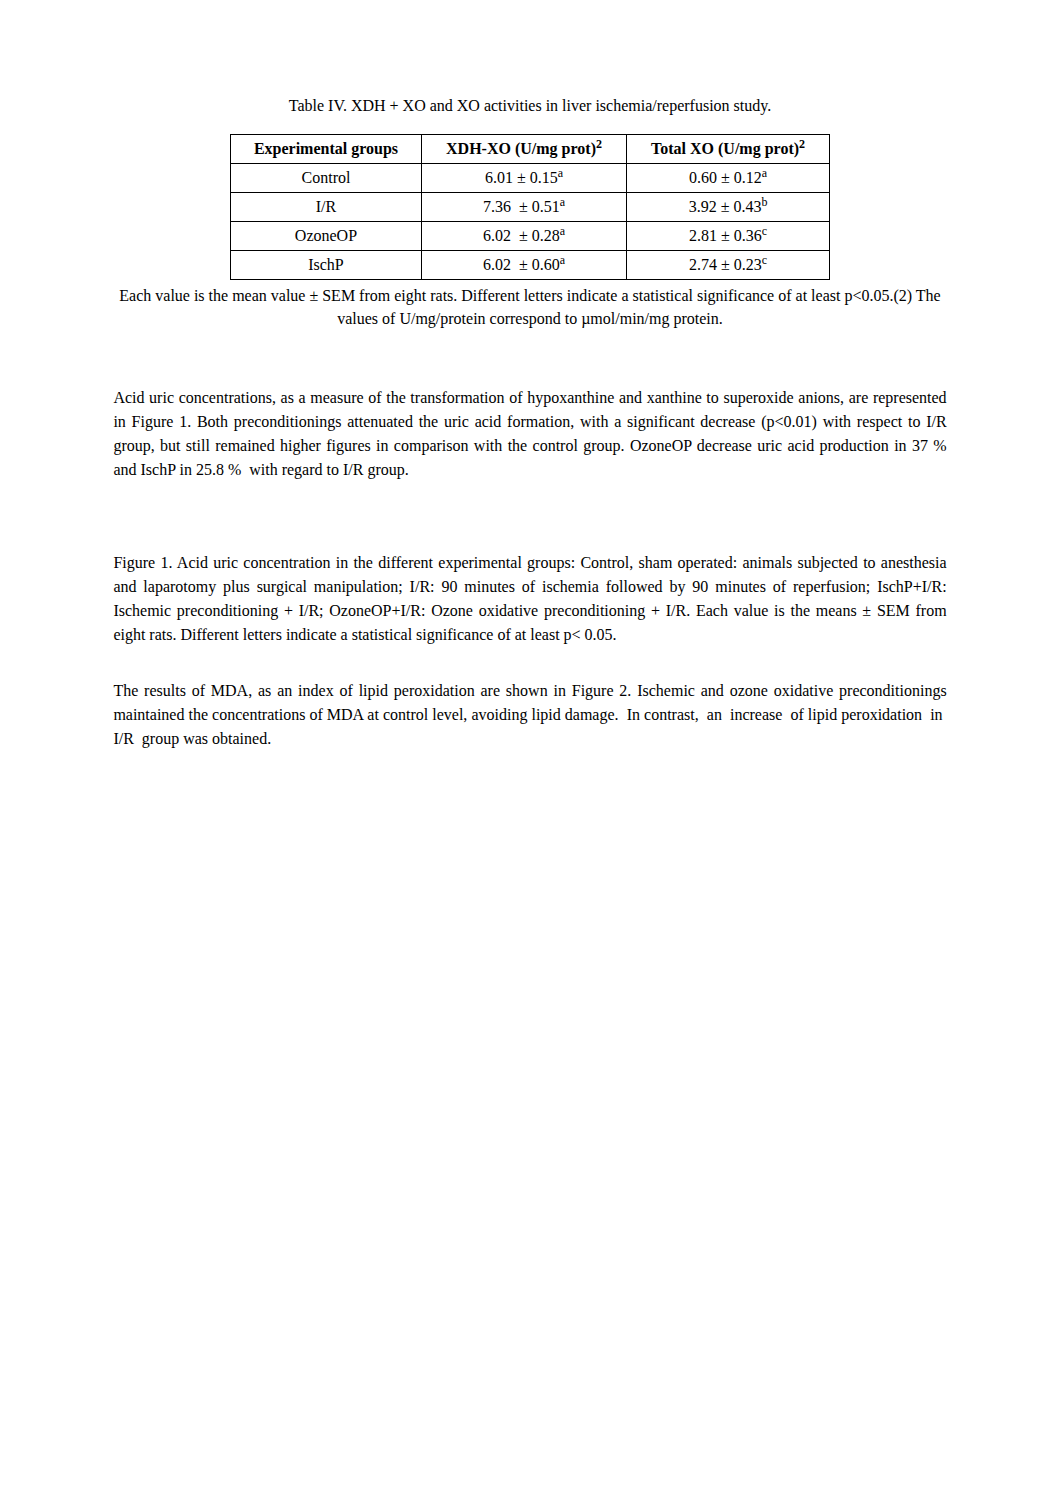Table IV. XDH + XO and XO activities in liver ischemia/reperfusion study.
| Experimental groups | XDH-XO (U/mg prot) 2 | Total XO (U/mg prot) 2 |
| --- | --- | --- |
| Control | 6.01 ± 0.15 a | 0.60 ± 0.12 a |
| I/R | 7.36 ± 0.51 a | 3.92 ± 0.43 b |
| OzoneOP | 6.02 ± 0.28 a | 2.81 ± 0.36 c |
| IschP | 6.02 ± 0.60 a | 2.74 ± 0.23 c |
Each value is the mean value ± SEM from eight rats. Different letters indicate a statistical significance of at least p<0.05.(2) The values of U/mg/protein correspond to µmol/min/mg protein.
Acid uric concentrations, as a measure of the transformation of hypoxanthine and xanthine to superoxide anions, are represented in Figure 1. Both preconditionings attenuated the uric acid formation, with a significant decrease (p<0.01) with respect to I/R group, but still remained higher figures in comparison with the control group. OzoneOP decrease uric acid production in 37 % and IschP in 25.8 % with regard to I/R group.
Figure 1. Acid uric concentration in the different experimental groups: Control, sham operated: animals subjected to anesthesia and laparotomy plus surgical manipulation; I/R: 90 minutes of ischemia followed by 90 minutes of reperfusion; IschP+I/R: Ischemic preconditioning + I/R; OzoneOP+I/R: Ozone oxidative preconditioning + I/R. Each value is the means ± SEM from eight rats. Different letters indicate a statistical significance of at least p< 0.05.
The results of MDA, as an index of lipid peroxidation are shown in Figure 2. Ischemic and ozone oxidative preconditionings maintained the concentrations of MDA at control level, avoiding lipid damage. In contrast, an increase of lipid peroxidation in I/R group was obtained.